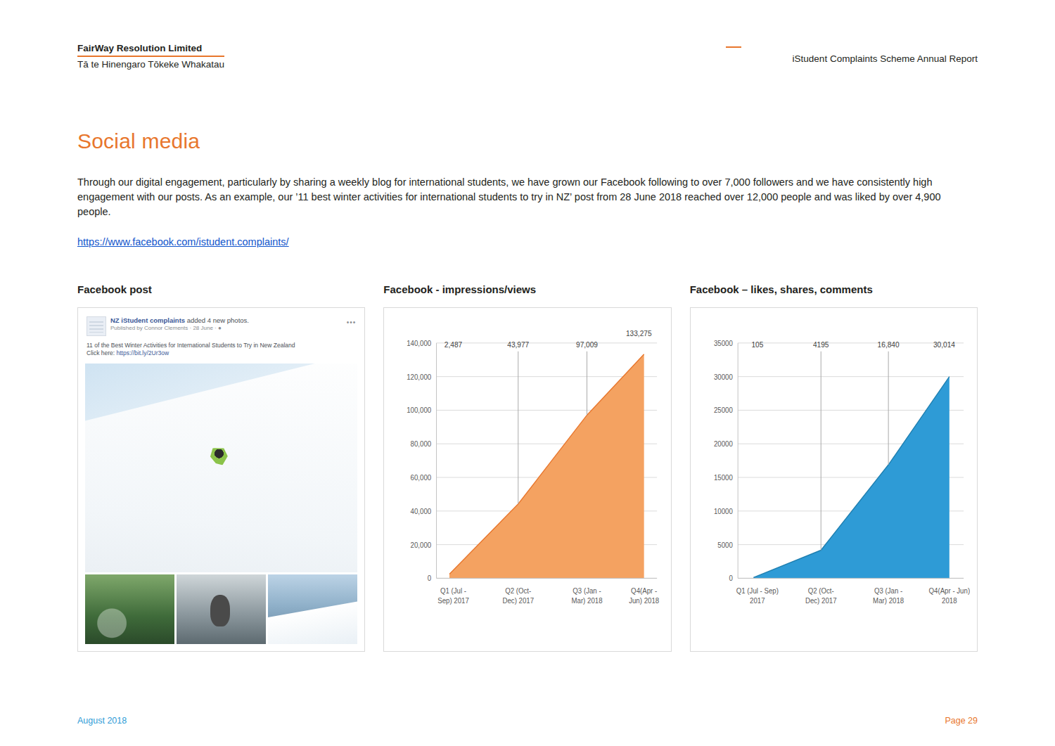FairWay Resolution Limited
Tā te Hinengaro Tōkeke Whakatau
iStudent Complaints Scheme Annual Report
Social media
Through our digital engagement, particularly by sharing a weekly blog for international students, we have grown our Facebook following to over 7,000 followers and we have consistently high engagement with our posts. As an example, our ’11 best winter activities for international students to try in NZ’ post from 28 June 2018 reached over 12,000 people and was liked by over 4,900 people.
https://www.facebook.com/istudent.complaints/
Facebook post
NZ iStudent complaints added 4 new photos.
Published by Connor Clements · 28 June · ●
•••
11 of the Best Winter Activities for International Students to Try in New Zealand
Click here: https://bit.ly/2Ur3ow
Facebook - impressions/views
140,000 120,000 100,000 80,000 60,000 40,000 20,000 0 2,487 43,977 97,009 133,275 Q1 (Jul - Sep) 2017 Q2 (Oct- Dec) 2017 Q3 (Jan - Mar) 2018 Q4(Apr - Jun) 2018
Facebook – likes, shares, comments
35000 30000 25000 20000 15000 10000 5000 0 105 4195 16,840 30,014 Q1 (Jul - Sep) 2017 Q2 (Oct- Dec) 2017 Q3 (Jan - Mar) 2018 Q4(Apr - Jun) 2018
August 2018
Page 29